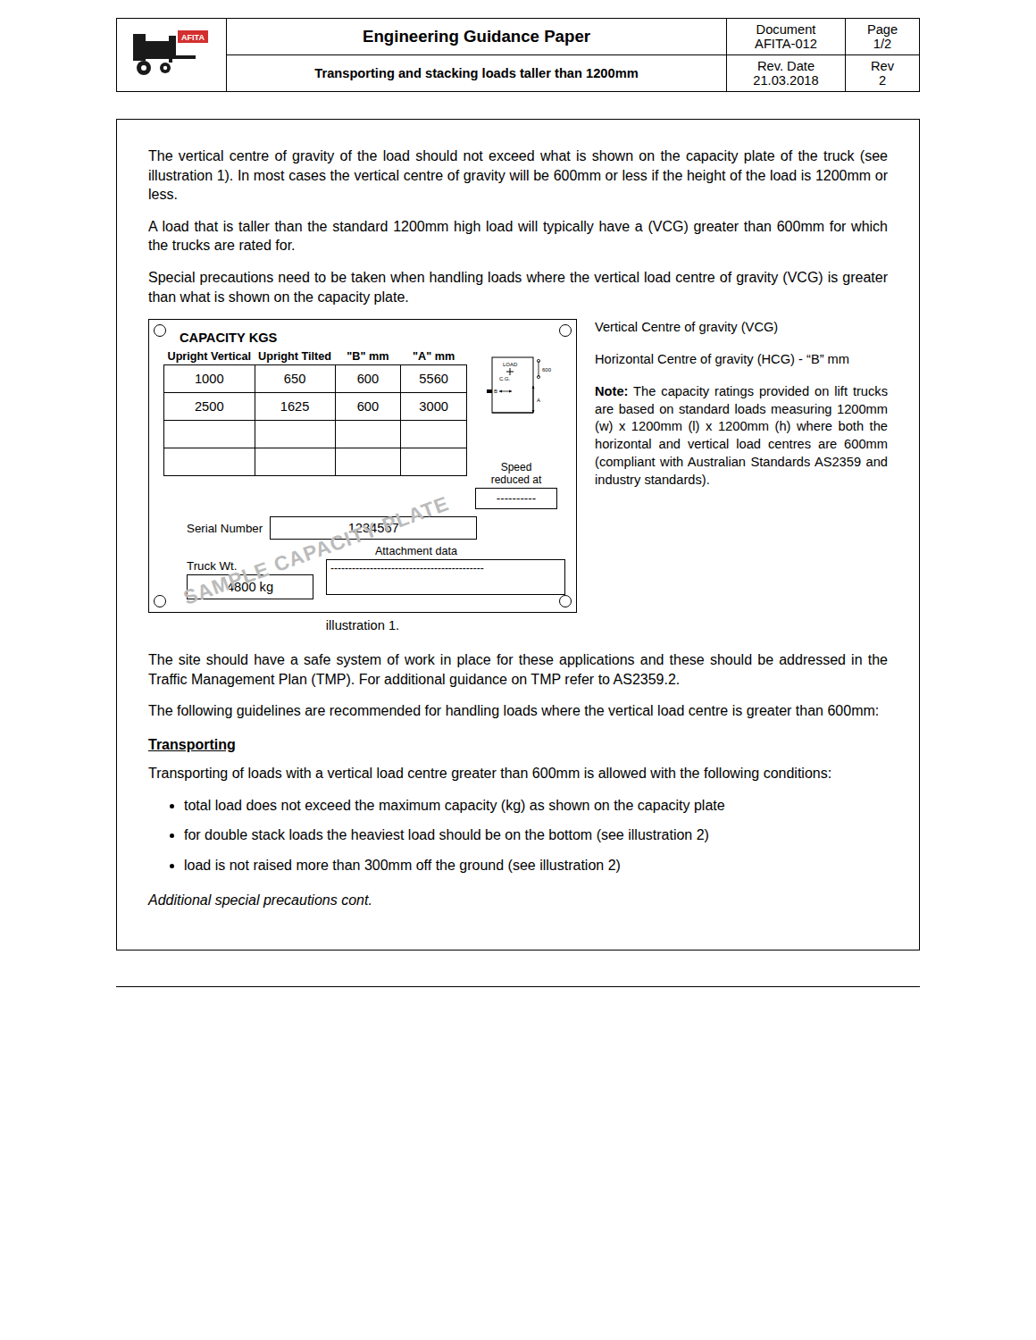| AFITA | Engineering Guidance Paper | Document AFITA-012 | Page 1/2 |
| Transporting and stacking loads taller than 1200mm | Rev. Date 21.03.2018 | Rev 2 |
The vertical centre of gravity of the load should not exceed what is shown on the capacity plate of the truck (see illustration 1). In most cases the vertical centre of gravity will be 600mm or less if the height of the load is 1200mm or less.
A load that is taller than the standard 1200mm high load will typically have a (VCG) greater than 600mm for which the trucks are rated for.
Special precautions need to be taken when handling loads where the vertical load centre of gravity (VCG) is greater than what is shown on the capacity plate.
CAPACITY KGS
| Upright Vertical | Upright Tilted | "B" mm | "A" mm |
| --- | --- | --- | --- |
| 1000 | 650 | 600 | 5560 |
| 2500 | 1625 | 600 | 3000 |
LOAD C.G. 600 B A
Speed
reduced at
----------
Serial Number
1234567
Attachment data
Truck Wt.
4800 kg
-------------------------------------------
SAMPLE CAPACITY PLATE
illustration 1.
Vertical Centre of gravity (VCG)
Horizontal Centre of gravity (HCG) - “B” mm
Note: The capacity ratings provided on lift trucks are based on standard loads measuring 1200mm (w) x 1200mm (l) x 1200mm (h) where both the horizontal and vertical load centres are 600mm (compliant with Australian Standards AS2359 and industry standards).
The site should have a safe system of work in place for these applications and these should be addressed in the Traffic Management Plan (TMP). For additional guidance on TMP refer to AS2359.2.
The following guidelines are recommended for handling loads where the vertical load centre is greater than 600mm:
Transporting
Transporting of loads with a vertical load centre greater than 600mm is allowed with the following conditions:
total load does not exceed the maximum capacity (kg) as shown on the capacity plate
for double stack loads the heaviest load should be on the bottom (see illustration 2)
load is not raised more than 300mm off the ground (see illustration 2)
Additional special precautions cont.